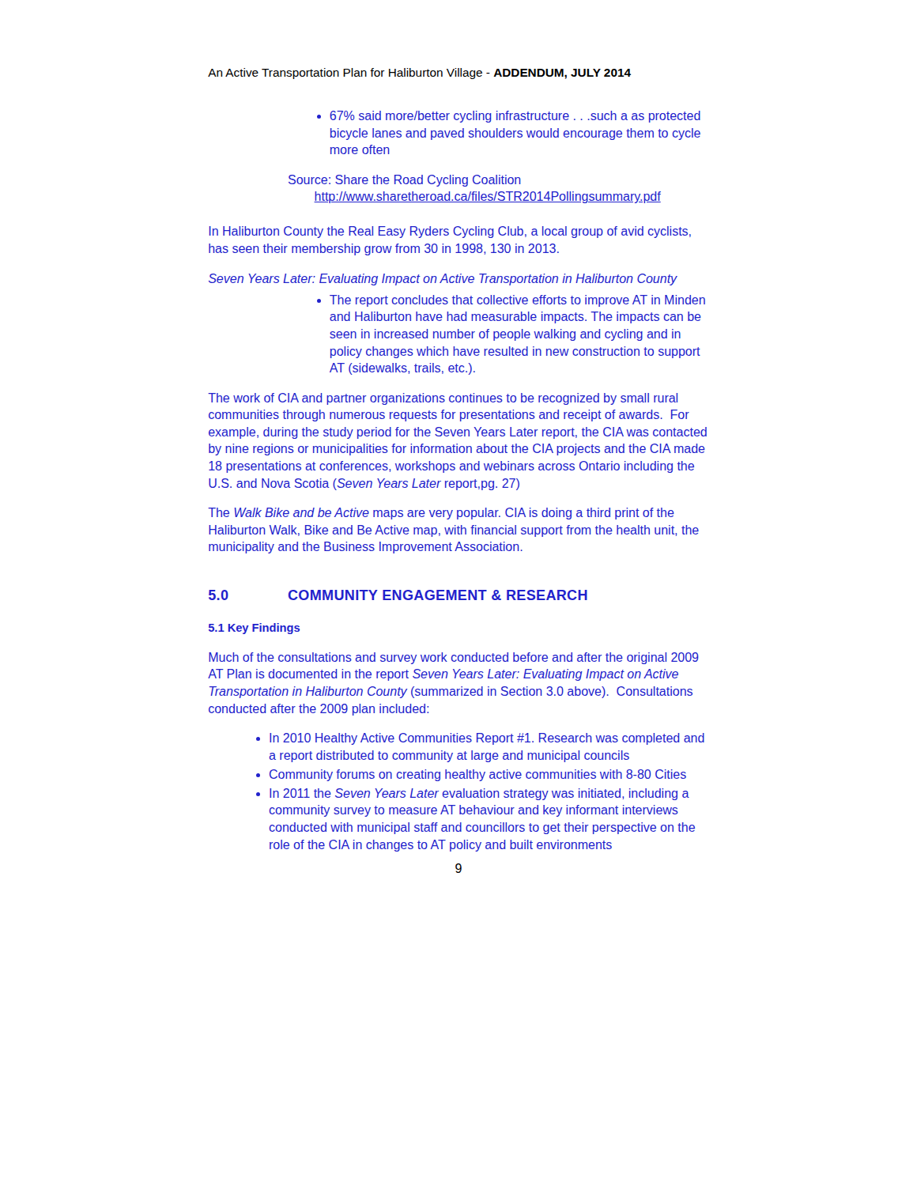An Active Transportation Plan for Haliburton Village - ADDENDUM, JULY 2014
67% said more/better cycling infrastructure . . .such a as protected bicycle lanes and paved shoulders would encourage them to cycle more often
Source: Share the Road Cycling Coalition
http://www.sharetheroad.ca/files/STR2014Pollingsummary.pdf
In Haliburton County the Real Easy Ryders Cycling Club, a local group of avid cyclists, has seen their membership grow from 30 in 1998, 130 in 2013.
Seven Years Later: Evaluating Impact on Active Transportation in Haliburton County
The report concludes that collective efforts to improve AT in Minden and Haliburton have had measurable impacts. The impacts can be seen in increased number of people walking and cycling and in policy changes which have resulted in new construction to support AT (sidewalks, trails, etc.).
The work of CIA and partner organizations continues to be recognized by small rural communities through numerous requests for presentations and receipt of awards. For example, during the study period for the Seven Years Later report, the CIA was contacted by nine regions or municipalities for information about the CIA projects and the CIA made 18 presentations at conferences, workshops and webinars across Ontario including the U.S. and Nova Scotia (Seven Years Later report,pg. 27)
The Walk Bike and be Active maps are very popular. CIA is doing a third print of the Haliburton Walk, Bike and Be Active map, with financial support from the health unit, the municipality and the Business Improvement Association.
5.0 COMMUNITY ENGAGEMENT & RESEARCH
5.1 Key Findings
Much of the consultations and survey work conducted before and after the original 2009 AT Plan is documented in the report Seven Years Later: Evaluating Impact on Active Transportation in Haliburton County (summarized in Section 3.0 above). Consultations conducted after the 2009 plan included:
In 2010 Healthy Active Communities Report #1. Research was completed and a report distributed to community at large and municipal councils
Community forums on creating healthy active communities with 8-80 Cities
In 2011 the Seven Years Later evaluation strategy was initiated, including a community survey to measure AT behaviour and key informant interviews conducted with municipal staff and councillors to get their perspective on the role of the CIA in changes to AT policy and built environments
9